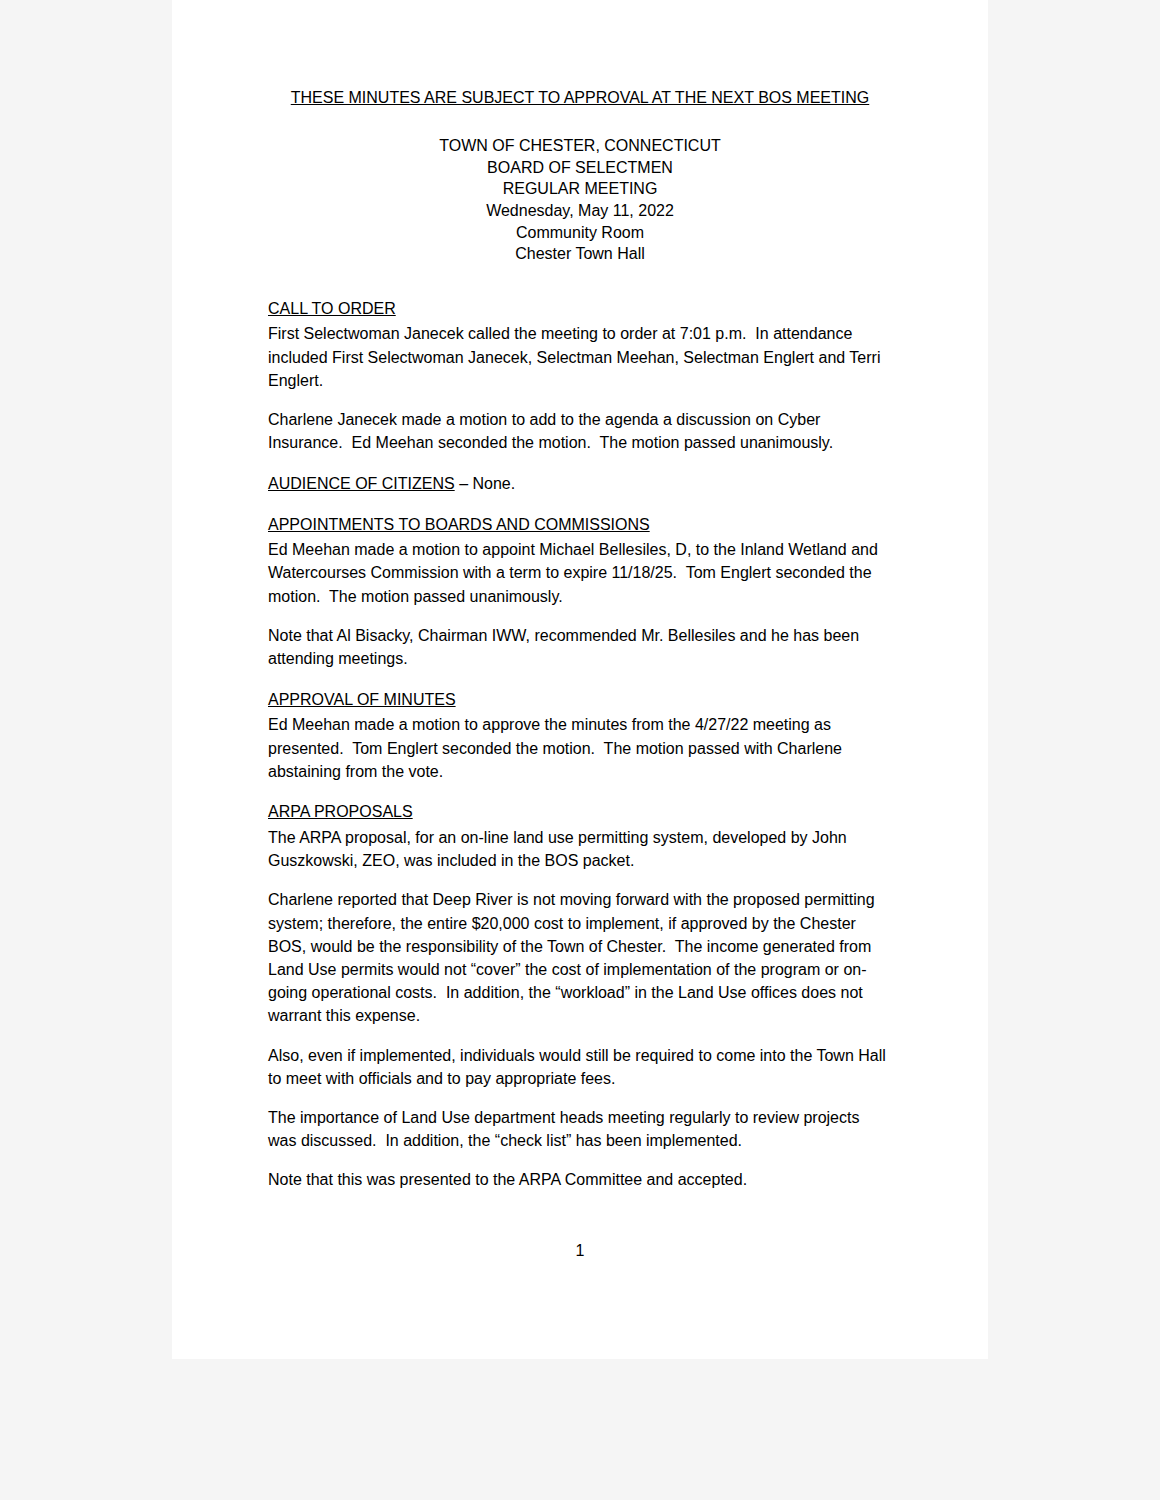THESE MINUTES ARE SUBJECT TO APPROVAL AT THE NEXT BOS MEETING
TOWN OF CHESTER, CONNECTICUT
BOARD OF SELECTMEN
REGULAR MEETING
Wednesday, May 11, 2022
Community Room
Chester Town Hall
CALL TO ORDER
First Selectwoman Janecek called the meeting to order at 7:01 p.m. In attendance included First Selectwoman Janecek, Selectman Meehan, Selectman Englert and Terri Englert.
Charlene Janecek made a motion to add to the agenda a discussion on Cyber Insurance. Ed Meehan seconded the motion. The motion passed unanimously.
AUDIENCE OF CITIZENS – None.
APPOINTMENTS TO BOARDS AND COMMISSIONS
Ed Meehan made a motion to appoint Michael Bellesiles, D, to the Inland Wetland and Watercourses Commission with a term to expire 11/18/25. Tom Englert seconded the motion. The motion passed unanimously.
Note that Al Bisacky, Chairman IWW, recommended Mr. Bellesiles and he has been attending meetings.
APPROVAL OF MINUTES
Ed Meehan made a motion to approve the minutes from the 4/27/22 meeting as presented. Tom Englert seconded the motion. The motion passed with Charlene abstaining from the vote.
ARPA PROPOSALS
The ARPA proposal, for an on-line land use permitting system, developed by John Guszkowski, ZEO, was included in the BOS packet.
Charlene reported that Deep River is not moving forward with the proposed permitting system; therefore, the entire $20,000 cost to implement, if approved by the Chester BOS, would be the responsibility of the Town of Chester. The income generated from Land Use permits would not “cover” the cost of implementation of the program or on-going operational costs. In addition, the “workload” in the Land Use offices does not warrant this expense.
Also, even if implemented, individuals would still be required to come into the Town Hall to meet with officials and to pay appropriate fees.
The importance of Land Use department heads meeting regularly to review projects was discussed. In addition, the “check list” has been implemented.
Note that this was presented to the ARPA Committee and accepted.
1